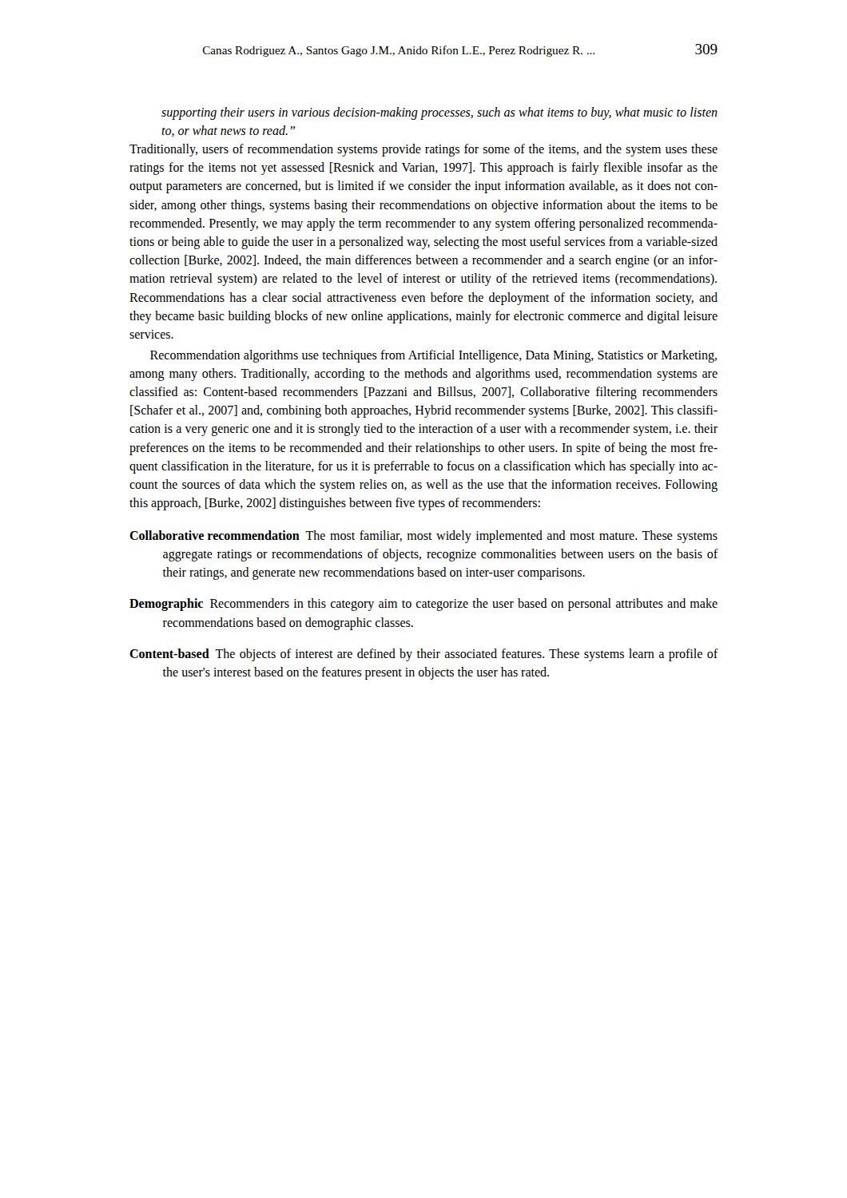Canas Rodriguez A., Santos Gago J.M., Anido Rifon L.E., Perez Rodriguez R. ... 309
supporting their users in various decision-making processes, such as what items to buy, what music to listen to, or what news to read.”
Traditionally, users of recommendation systems provide ratings for some of the items, and the system uses these ratings for the items not yet assessed [Resnick and Varian, 1997]. This approach is fairly flexible insofar as the output parameters are concerned, but is limited if we consider the input information available, as it does not consider, among other things, systems basing their recommendations on objective information about the items to be recommended. Presently, we may apply the term recommender to any system offering personalized recommendations or being able to guide the user in a personalized way, selecting the most useful services from a variable-sized collection [Burke, 2002]. Indeed, the main differences between a recommender and a search engine (or an information retrieval system) are related to the level of interest or utility of the retrieved items (recommendations). Recommendations has a clear social attractiveness even before the deployment of the information society, and they became basic building blocks of new online applications, mainly for electronic commerce and digital leisure services.
Recommendation algorithms use techniques from Artificial Intelligence, Data Mining, Statistics or Marketing, among many others. Traditionally, according to the methods and algorithms used, recommendation systems are classified as: Content-based recommenders [Pazzani and Billsus, 2007], Collaborative filtering recommenders [Schafer et al., 2007] and, combining both approaches, Hybrid recommender systems [Burke, 2002]. This classification is a very generic one and it is strongly tied to the interaction of a user with a recommender system, i.e. their preferences on the items to be recommended and their relationships to other users. In spite of being the most frequent classification in the literature, for us it is preferrable to focus on a classification which has specially into account the sources of data which the system relies on, as well as the use that the information receives. Following this approach, [Burke, 2002] distinguishes between five types of recommenders:
Collaborative recommendation
The most familiar, most widely implemented and most mature. These systems aggregate ratings or recommendations of objects, recognize commonalities between users on the basis of their ratings, and generate new recommendations based on inter-user comparisons.
Demographic
Recommenders in this category aim to categorize the user based on personal attributes and make recommendations based on demographic classes.
Content-based
The objects of interest are defined by their associated features. These systems learn a profile of the user's interest based on the features present in objects the user has rated.